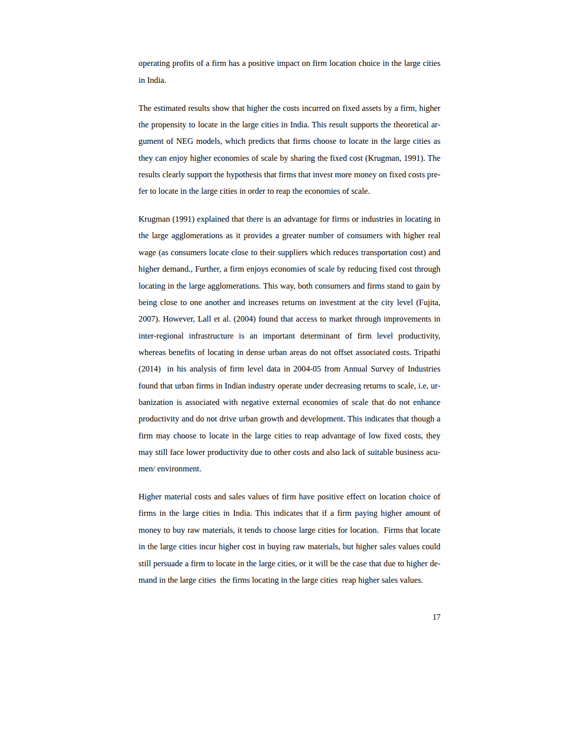operating profits of a firm has a positive impact on firm location choice in the large cities in India.
The estimated results show that higher the costs incurred on fixed assets by a firm, higher the propensity to locate in the large cities in India. This result supports the theoretical argument of NEG models, which predicts that firms choose to locate in the large cities as they can enjoy higher economies of scale by sharing the fixed cost (Krugman, 1991). The results clearly support the hypothesis that firms that invest more money on fixed costs prefer to locate in the large cities in order to reap the economies of scale.
Krugman (1991) explained that there is an advantage for firms or industries in locating in the large agglomerations as it provides a greater number of consumers with higher real wage (as consumers locate close to their suppliers which reduces transportation cost) and higher demand., Further, a firm enjoys economies of scale by reducing fixed cost through locating in the large agglomerations. This way, both consumers and firms stand to gain by being close to one another and increases returns on investment at the city level (Fujita, 2007). However, Lall et al. (2004) found that access to market through improvements in inter-regional infrastructure is an important determinant of firm level productivity, whereas benefits of locating in dense urban areas do not offset associated costs. Tripathi (2014) in his analysis of firm level data in 2004-05 from Annual Survey of Industries found that urban firms in Indian industry operate under decreasing returns to scale, i.e, urbanization is associated with negative external economies of scale that do not enhance productivity and do not drive urban growth and development. This indicates that though a firm may choose to locate in the large cities to reap advantage of low fixed costs, they may still face lower productivity due to other costs and also lack of suitable business acumen/ environment.
Higher material costs and sales values of firm have positive effect on location choice of firms in the large cities in India. This indicates that if a firm paying higher amount of money to buy raw materials, it tends to choose large cities for location. Firms that locate in the large cities incur higher cost in buying raw materials, but higher sales values could still persuade a firm to locate in the large cities, or it will be the case that due to higher demand in the large cities the firms locating in the large cities reap higher sales values.
17